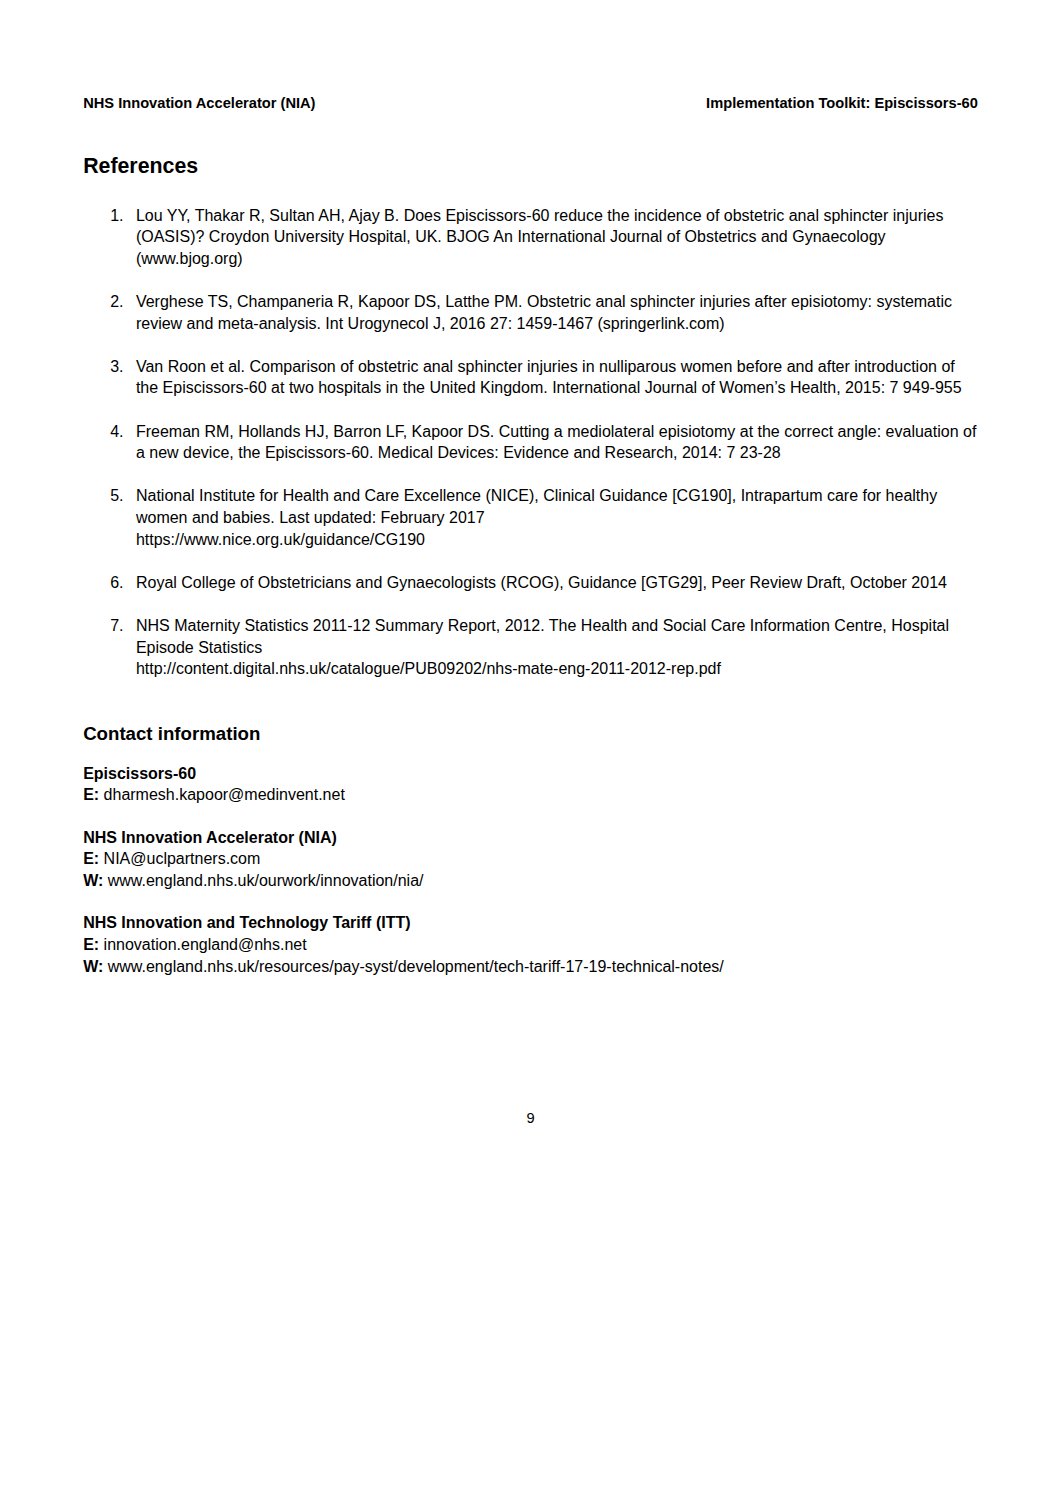NHS Innovation Accelerator (NIA) Implementation Toolkit: Episcissors-60
References
Lou YY, Thakar R, Sultan AH, Ajay B. Does Episcissors-60 reduce the incidence of obstetric anal sphincter injuries (OASIS)? Croydon University Hospital, UK. BJOG An International Journal of Obstetrics and Gynaecology (www.bjog.org)
Verghese TS, Champaneria R, Kapoor DS, Latthe PM. Obstetric anal sphincter injuries after episiotomy: systematic review and meta-analysis. Int Urogynecol J, 2016 27: 1459-1467 (springerlink.com)
Van Roon et al. Comparison of obstetric anal sphincter injuries in nulliparous women before and after introduction of the Episcissors-60 at two hospitals in the United Kingdom. International Journal of Women’s Health, 2015: 7 949-955
Freeman RM, Hollands HJ, Barron LF, Kapoor DS. Cutting a mediolateral episiotomy at the correct angle: evaluation of a new device, the Episcissors-60. Medical Devices: Evidence and Research, 2014: 7 23-28
National Institute for Health and Care Excellence (NICE), Clinical Guidance [CG190], Intrapartum care for healthy women and babies. Last updated: February 2017
https://www.nice.org.uk/guidance/CG190
Royal College of Obstetricians and Gynaecologists (RCOG), Guidance [GTG29], Peer Review Draft, October 2014
NHS Maternity Statistics 2011-12 Summary Report, 2012. The Health and Social Care Information Centre, Hospital Episode Statistics
http://content.digital.nhs.uk/catalogue/PUB09202/nhs-mate-eng-2011-2012-rep.pdf
Contact information
Episcissors-60
E: dharmesh.kapoor@medinvent.net
NHS Innovation Accelerator (NIA)
E: NIA@uclpartners.com
W: www.england.nhs.uk/ourwork/innovation/nia/
NHS Innovation and Technology Tariff (ITT)
E: innovation.england@nhs.net
W: www.england.nhs.uk/resources/pay-syst/development/tech-tariff-17-19-technical-notes/
9